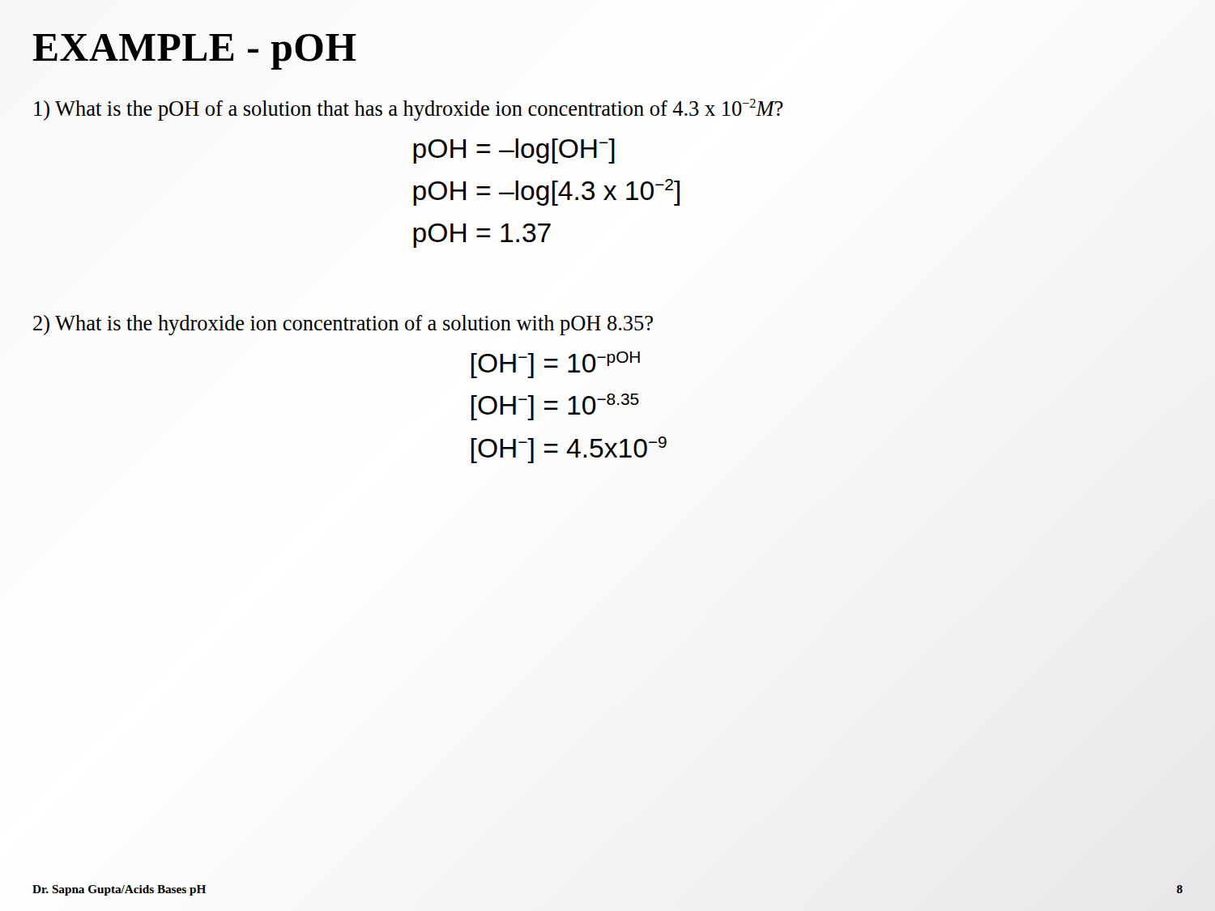EXAMPLE - pOH
1) What is the pOH of a solution that has a hydroxide ion concentration of 4.3 x 10−2M?
pOH = –log[OH−]
pOH = –log[4.3 x 10−2]
pOH = 1.37
2) What is the hydroxide ion concentration of a solution with pOH 8.35?
[OH−] = 10−pOH
[OH−] = 10−8.35
[OH−] = 4.5x10−9
Dr. Sapna Gupta/Acids Bases pH 8